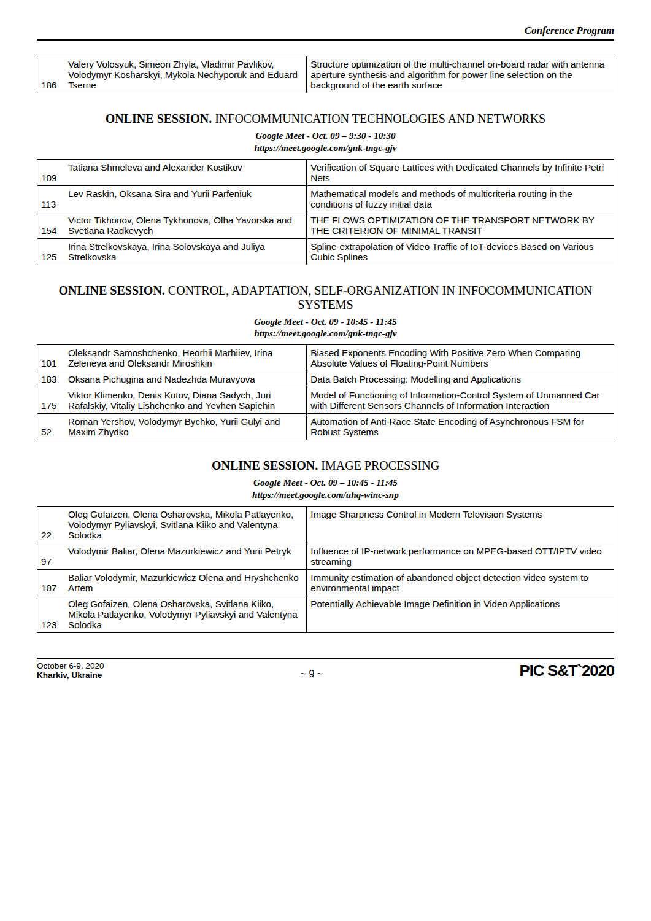Conference Program
| 186 | Valery Volosyuk, Simeon Zhyla, Vladimir Pavlikov, Volodymyr Kosharskyi, Mykola Nechyporuk and Eduard Tserne | Structure optimization of the multi-channel on-board radar with antenna aperture synthesis and algorithm for power line selection on the background of the earth surface |
ONLINE SESSION. INFOCOMMUNICATION TECHNOLOGIES AND NETWORKS
Google Meet - Oct. 09 – 9:30 - 10:30
https://meet.google.com/gnk-tngc-gjv
| 109 | Tatiana Shmeleva and Alexander Kostikov | Verification of Square Lattices with Dedicated Channels by Infinite Petri Nets |
| 113 | Lev Raskin, Oksana Sira and Yurii Parfeniuk | Mathematical models and methods of multicriteria routing in the conditions of fuzzy initial data |
| 154 | Victor Tikhonov, Olena Tykhonova, Olha Yavorska and Svetlana Radkevych | THE FLOWS OPTIMIZATION OF THE TRANSPORT NETWORK BY THE CRITERION OF MINIMAL TRANSIT |
| 125 | Irina Strelkovskaya, Irina Solovskaya and Juliya Strelkovska | Spline-extrapolation of Video Traffic of IoT-devices Based on Various Cubic Splines |
ONLINE SESSION. CONTROL, ADAPTATION, SELF-ORGANIZATION IN INFOCOMMUNICATION SYSTEMS
Google Meet - Oct. 09 - 10:45 - 11:45
https://meet.google.com/gnk-tngc-gjv
| 101 | Oleksandr Samoshchenko, Heorhii Marhiiev, Irina Zeleneva and Oleksandr Miroshkin | Biased Exponents Encoding With Positive Zero When Comparing Absolute Values of Floating-Point Numbers |
| 183 | Oksana Pichugina and Nadezhda Muravyova | Data Batch Processing: Modelling and Applications |
| 175 | Viktor Klimenko, Denis Kotov, Diana Sadych, Juri Rafalskiy, Vitaliy Lishchenko and Yevhen Sapiehin | Model of Functioning of Information-Control System of Unmanned Car with Different Sensors Channels of Information Interaction |
| 52 | Roman Yershov, Volodymyr Bychko, Yurii Gulyi and Maxim Zhydko | Automation of Anti-Race State Encoding of Asynchronous FSM for Robust Systems |
ONLINE SESSION. IMAGE PROCESSING
Google Meet - Oct. 09 – 10:45 - 11:45
https://meet.google.com/uhq-winc-snp
| 22 | Oleg Gofaizen, Olena Osharovska, Mikola Patlayenko, Volodymyr Pyliavskyi, Svitlana Kiiko and Valentyna Solodka | Image Sharpness Control in Modern Television Systems |
| 97 | Volodymir Baliar, Olena Mazurkiewicz and Yurii Petryk | Influence of IP-network performance on MPEG-based OTT/IPTV video streaming |
| 107 | Baliar Volodymir, Mazurkiewicz Olena and Hryshchenko Artem | Immunity estimation of abandoned object detection video system to environmental impact |
| 123 | Oleg Gofaizen, Olena Osharovska, Svitlana Kiiko, Mikola Patlayenko, Volodymyr Pyliavskyi and Valentyna Solodka | Potentially Achievable Image Definition in Video Applications |
October 6-9, 2020
Kharkiv, Ukraine
~ 9 ~
PIC S&T`2020